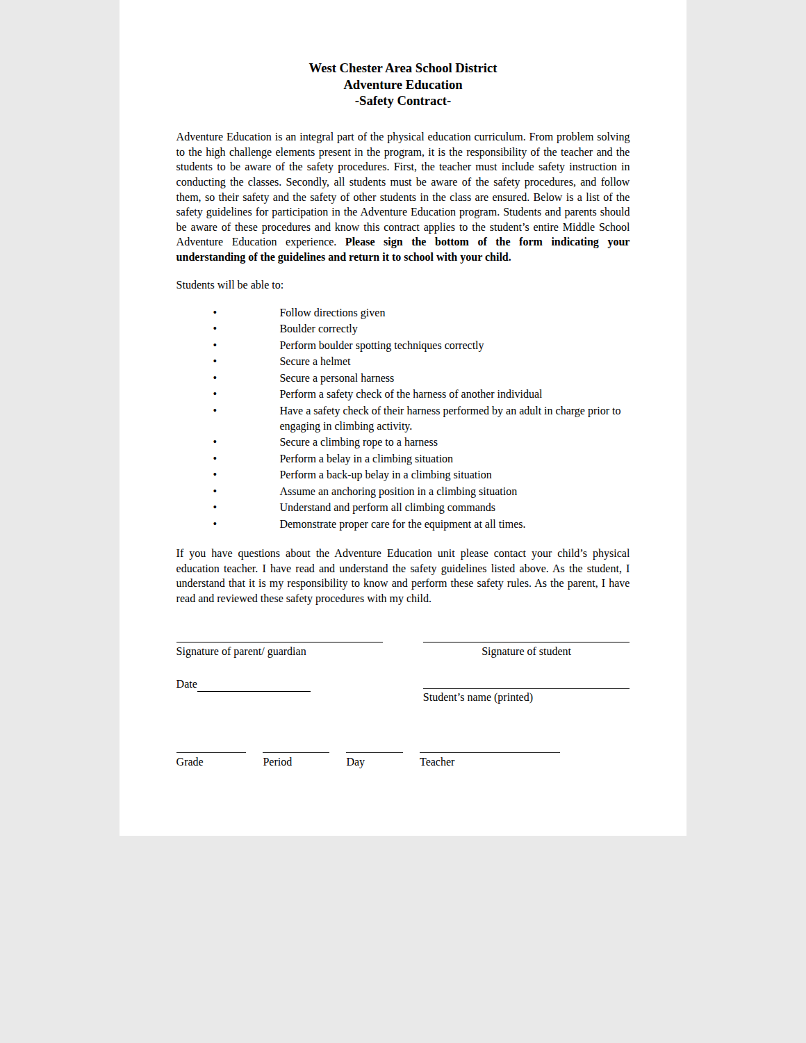West Chester Area School District Adventure Education -Safety Contract-
Adventure Education is an integral part of the physical education curriculum. From problem solving to the high challenge elements present in the program, it is the responsibility of the teacher and the students to be aware of the safety procedures. First, the teacher must include safety instruction in conducting the classes. Secondly, all students must be aware of the safety procedures, and follow them, so their safety and the safety of other students in the class are ensured. Below is a list of the safety guidelines for participation in the Adventure Education program. Students and parents should be aware of these procedures and know this contract applies to the student’s entire Middle School Adventure Education experience. Please sign the bottom of the form indicating your understanding of the guidelines and return it to school with your child.
Students will be able to:
Follow directions given
Boulder correctly
Perform boulder spotting techniques correctly
Secure a helmet
Secure a personal harness
Perform a safety check of the harness of another individual
Have a safety check of their harness performed by an adult in charge prior to engaging in climbing activity.
Secure a climbing rope to a harness
Perform a belay in a climbing situation
Perform a back-up belay in a climbing situation
Assume an anchoring position in a climbing situation
Understand and perform all climbing commands
Demonstrate proper care for the equipment at all times.
If you have questions about the Adventure Education unit please contact your child’s physical education teacher. I have read and understand the safety guidelines listed above. As the student, I understand that it is my responsibility to know and perform these safety rules. As the parent, I have read and reviewed these safety procedures with my child.
| Signature of parent/ guardian | | Signature of student |
| Date | | Student’s name (printed) |
| Grade | Period | Day | Teacher | |